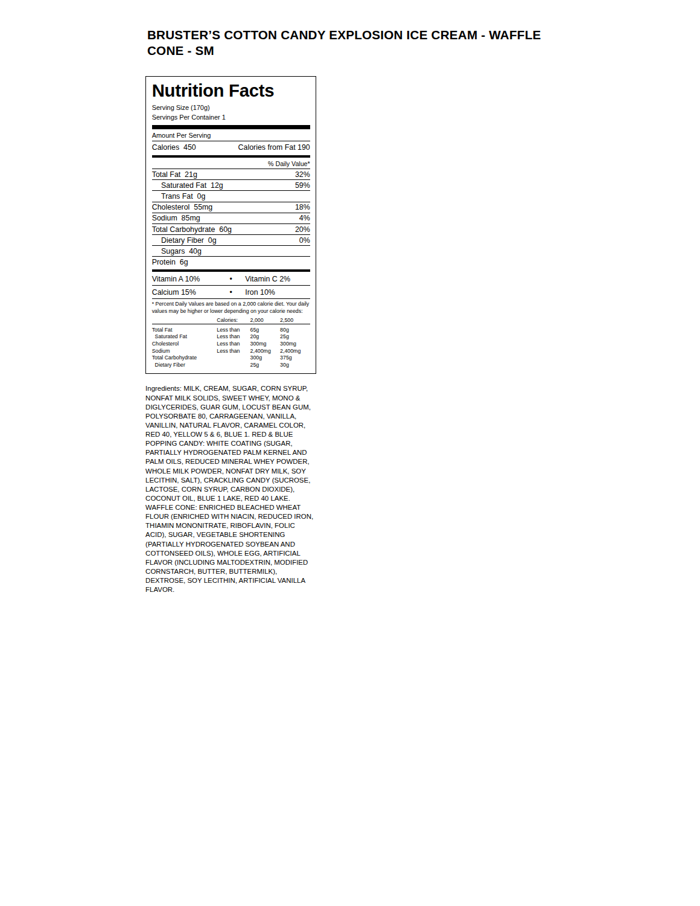BRUSTER’S COTTON CANDY EXPLOSION ICE CREAM - WAFFLE CONE - SM
Nutrition Facts
Serving Size (170g)
Servings Per Container 1
Amount Per Serving
| Calories 450 | Calories from Fat 190 |
| | % Daily Value* |
| Total Fat 21g | 32% |
| Saturated Fat 12g | 59% |
| Trans Fat 0g | |
| Cholesterol 55mg | 18% |
| Sodium 85mg | 4% |
| Total Carbohydrate 60g | 20% |
| Dietary Fiber 0g | 0% |
| Sugars 40g | |
| Protein 6g | |
| Vitamin A 10% | • | Vitamin C 2% |
| Calcium 15% | • | Iron 10% |
* Percent Daily Values are based on a 2,000 calorie diet. Your daily values may be higher or lower depending on your calorie needs:
| | Calories: | 2,000 | 2,500 |
| Total Fat | Less than | 65g | 80g |
| Saturated Fat | Less than | 20g | 25g |
| Cholesterol | Less than | 300mg | 300mg |
| Sodium | Less than | 2,400mg | 2,400mg |
| Total Carbohydrate | | 300g | 375g |
| Dietary Fiber | | 25g | 30g |
Ingredients: MILK, CREAM, SUGAR, CORN SYRUP, NONFAT MILK SOLIDS, SWEET WHEY, MONO & DIGLYCERIDES, GUAR GUM, LOCUST BEAN GUM, POLYSORBATE 80, CARRAGEENAN, VANILLA, VANILLIN, NATURAL FLAVOR, CARAMEL COLOR, RED 40, YELLOW 5 & 6, BLUE 1. RED & BLUE POPPING CANDY: WHITE COATING (SUGAR, PARTIALLY HYDROGENATED PALM KERNEL AND PALM OILS, REDUCED MINERAL WHEY POWDER, WHOLE MILK POWDER, NONFAT DRY MILK, SOY LECITHIN, SALT), CRACKLING CANDY (SUCROSE, LACTOSE, CORN SYRUP, CARBON DIOXIDE), COCONUT OIL, BLUE 1 LAKE, RED 40 LAKE. WAFFLE CONE: ENRICHED BLEACHED WHEAT FLOUR (ENRICHED WITH NIACIN, REDUCED IRON, THIAMIN MONONITRATE, RIBOFLAVIN, FOLIC ACID), SUGAR, VEGETABLE SHORTENING (PARTIALLY HYDROGENATED SOYBEAN AND COTTONSEED OILS), WHOLE EGG, ARTIFICIAL FLAVOR (INCLUDING MALTODEXTRIN, MODIFIED CORNSTARCH, BUTTER, BUTTERMILK), DEXTROSE, SOY LECITHIN, ARTIFICIAL VANILLA FLAVOR.